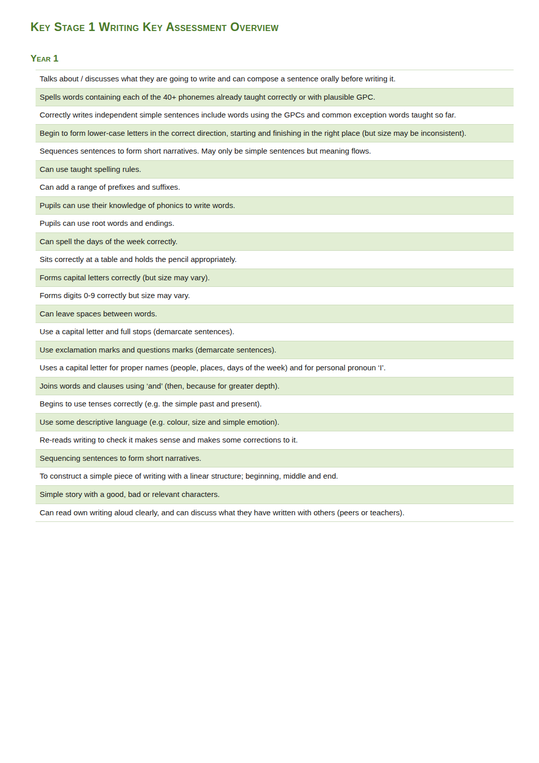Key Stage 1 Writing Key Assessment Overview
Year 1
| Talks about / discusses what they are going to write and can compose a sentence orally before writing it. |
| Spells words containing each of the 40+ phonemes already taught correctly or with plausible GPC. |
| Correctly writes independent simple sentences include words using the GPCs and common exception words taught so far. |
| Begin to form lower-case letters in the correct direction, starting and finishing in the right place (but size may be inconsistent). |
| Sequences sentences to form short narratives. May only be simple sentences but meaning flows. |
| Can use taught spelling rules. |
| Can add a range of prefixes and suffixes. |
| Pupils can use their knowledge of phonics to write words. |
| Pupils can use root words and endings. |
| Can spell the days of the week correctly. |
| Sits correctly at a table and holds the pencil appropriately. |
| Forms capital letters correctly (but size may vary). |
| Forms digits 0-9 correctly but size may vary. |
| Can leave spaces between words. |
| Use a capital letter and full stops (demarcate sentences). |
| Use exclamation marks and questions marks (demarcate sentences). |
| Uses a capital letter for proper names (people, places, days of the week) and for personal pronoun ‘I’. |
| Joins words and clauses using ‘and’ (then, because for greater depth). |
| Begins to use tenses correctly (e.g. the simple past and present). |
| Use some descriptive language (e.g. colour, size and simple emotion). |
| Re-reads writing to check it makes sense and makes some corrections to it. |
| Sequencing sentences to form short narratives. |
| To construct a simple piece of writing with a linear structure; beginning, middle and end. |
| Simple story with a good, bad or relevant characters. |
| Can read own writing aloud clearly, and can discuss what they have written with others (peers or teachers). |